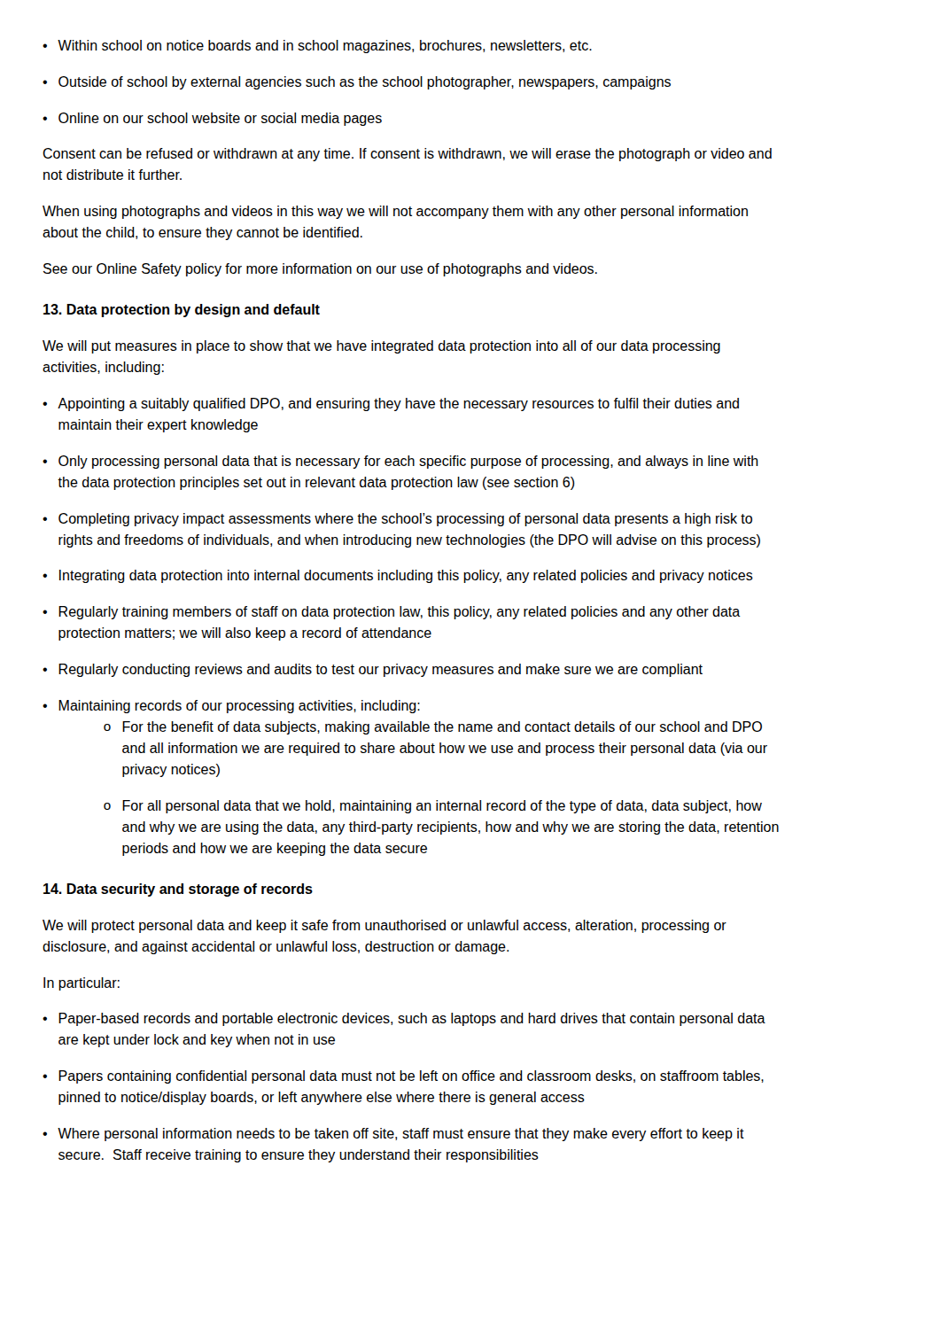Within school on notice boards and in school magazines, brochures, newsletters, etc.
Outside of school by external agencies such as the school photographer, newspapers, campaigns
Online on our school website or social media pages
Consent can be refused or withdrawn at any time. If consent is withdrawn, we will erase the photograph or video and not distribute it further.
When using photographs and videos in this way we will not accompany them with any other personal information about the child, to ensure they cannot be identified.
See our Online Safety policy for more information on our use of photographs and videos.
13. Data protection by design and default
We will put measures in place to show that we have integrated data protection into all of our data processing activities, including:
Appointing a suitably qualified DPO, and ensuring they have the necessary resources to fulfil their duties and maintain their expert knowledge
Only processing personal data that is necessary for each specific purpose of processing, and always in line with the data protection principles set out in relevant data protection law (see section 6)
Completing privacy impact assessments where the school’s processing of personal data presents a high risk to rights and freedoms of individuals, and when introducing new technologies (the DPO will advise on this process)
Integrating data protection into internal documents including this policy, any related policies and privacy notices
Regularly training members of staff on data protection law, this policy, any related policies and any other data protection matters; we will also keep a record of attendance
Regularly conducting reviews and audits to test our privacy measures and make sure we are compliant
Maintaining records of our processing activities, including:
For the benefit of data subjects, making available the name and contact details of our school and DPO and all information we are required to share about how we use and process their personal data (via our privacy notices)
For all personal data that we hold, maintaining an internal record of the type of data, data subject, how and why we are using the data, any third-party recipients, how and why we are storing the data, retention periods and how we are keeping the data secure
14. Data security and storage of records
We will protect personal data and keep it safe from unauthorised or unlawful access, alteration, processing or disclosure, and against accidental or unlawful loss, destruction or damage.
In particular:
Paper-based records and portable electronic devices, such as laptops and hard drives that contain personal data are kept under lock and key when not in use
Papers containing confidential personal data must not be left on office and classroom desks, on staffroom tables, pinned to notice/display boards, or left anywhere else where there is general access
Where personal information needs to be taken off site, staff must ensure that they make every effort to keep it secure. Staff receive training to ensure they understand their responsibilities